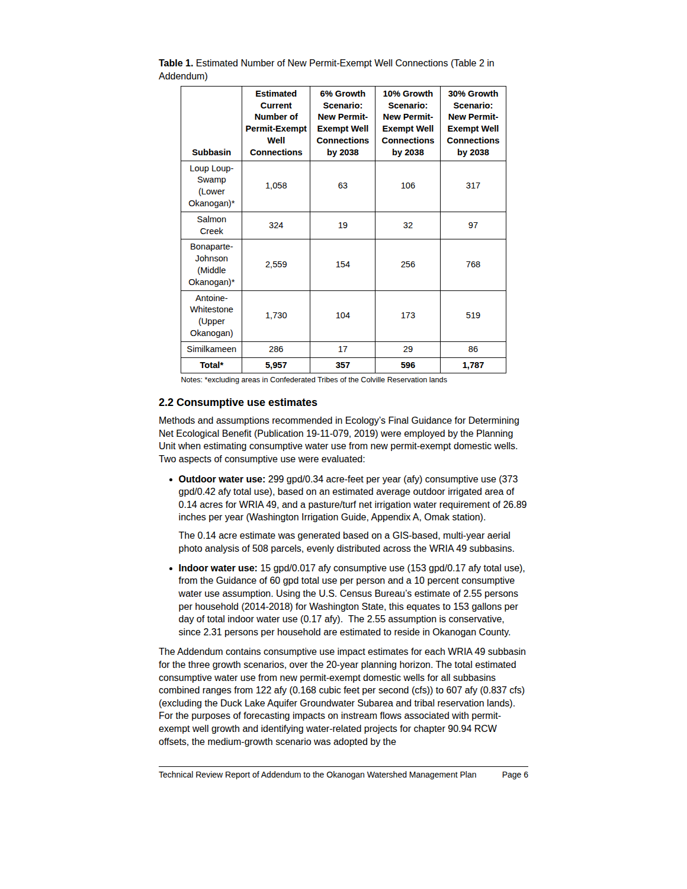Table 1. Estimated Number of New Permit-Exempt Well Connections (Table 2 in Addendum)
| Subbasin | Estimated Current Number of Permit-Exempt Well Connections | 6% Growth Scenario: New Permit-Exempt Well Connections by 2038 | 10% Growth Scenario: New Permit-Exempt Well Connections by 2038 | 30% Growth Scenario: New Permit-Exempt Well Connections by 2038 |
| --- | --- | --- | --- | --- |
| Loup Loup-Swamp (Lower Okanogan)* | 1,058 | 63 | 106 | 317 |
| Salmon Creek | 324 | 19 | 32 | 97 |
| Bonaparte-Johnson (Middle Okanogan)* | 2,559 | 154 | 256 | 768 |
| Antoine-Whitestone (Upper Okanogan) | 1,730 | 104 | 173 | 519 |
| Similkameen | 286 | 17 | 29 | 86 |
| Total* | 5,957 | 357 | 596 | 1,787 |
Notes: *excluding areas in Confederated Tribes of the Colville Reservation lands
2.2 Consumptive use estimates
Methods and assumptions recommended in Ecology’s Final Guidance for Determining Net Ecological Benefit (Publication 19-11-079, 2019) were employed by the Planning Unit when estimating consumptive water use from new permit-exempt domestic wells. Two aspects of consumptive use were evaluated:
Outdoor water use: 299 gpd/0.34 acre-feet per year (afy) consumptive use (373 gpd/0.42 afy total use), based on an estimated average outdoor irrigated area of 0.14 acres for WRIA 49, and a pasture/turf net irrigation water requirement of 26.89 inches per year (Washington Irrigation Guide, Appendix A, Omak station).
The 0.14 acre estimate was generated based on a GIS-based, multi-year aerial photo analysis of 508 parcels, evenly distributed across the WRIA 49 subbasins.
Indoor water use: 15 gpd/0.017 afy consumptive use (153 gpd/0.17 afy total use), from the Guidance of 60 gpd total use per person and a 10 percent consumptive water use assumption. Using the U.S. Census Bureau’s estimate of 2.55 persons per household (2014-2018) for Washington State, this equates to 153 gallons per day of total indoor water use (0.17 afy). The 2.55 assumption is conservative, since 2.31 persons per household are estimated to reside in Okanogan County.
The Addendum contains consumptive use impact estimates for each WRIA 49 subbasin for the three growth scenarios, over the 20-year planning horizon. The total estimated consumptive water use from new permit-exempt domestic wells for all subbasins combined ranges from 122 afy (0.168 cubic feet per second (cfs)) to 607 afy (0.837 cfs) (excluding the Duck Lake Aquifer Groundwater Subarea and tribal reservation lands). For the purposes of forecasting impacts on instream flows associated with permit-exempt well growth and identifying water-related projects for chapter 90.94 RCW offsets, the medium-growth scenario was adopted by the
Technical Review Report of Addendum to the Okanogan Watershed Management Plan Page 6